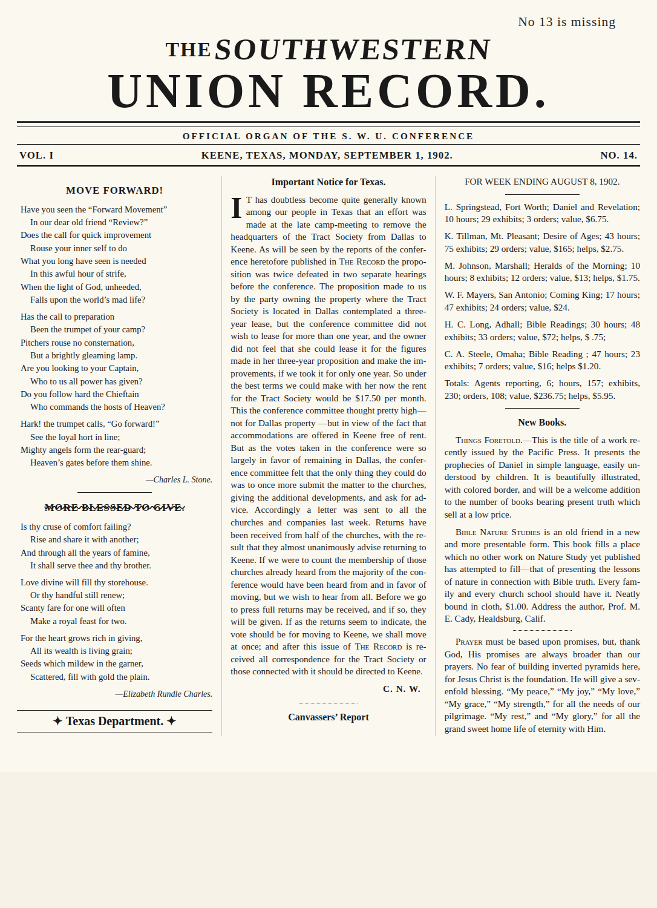No 13 is missing
THE SOUTHWESTERN
UNION RECORD.
OFFICIAL ORGAN OF THE S. W. U. CONFERENCE
VOL. I KEENE, TEXAS, MONDAY, SEPTEMBER 1, 1902. NO. 14.
MOVE FORWARD!
Have you seen the “Forward Movement”
In our dear old friend “Review?”
Does the call for quick improvement
Rouse your inner self to do
What you long have seen is needed
In this awful hour of strife,
When the light of God, unheeded,
Falls upon the world’s mad life?
Has the call to preparation
Been the trumpet of your camp?
Pitchers rouse no consternation,
But a brightly gleaming lamp.
Are you looking to your Captain,
Who to us all power has given?
Do you follow hard the Chieftain
Who commands the hosts of Heaven?
Hark! the trumpet calls, “Go forward!”
See the loyal hort in line;
Mighty angels form the rear-guard;
Heaven’s gates before them shine.
—Charles L. Stone.
MORE BLESSED TO GIVE.
Is thy cruse of comfort failing?
Rise and share it with another;
And through all the years of famine,
It shall serve thee and thy brother.
Love divine will fill thy storehouse.
Or thy handful still renew;
Scanty fare for one will often
Make a royal feast for two.
For the heart grows rich in giving,
All its wealth is living grain;
Seeds which mildew in the garner,
Scattered, fill with gold the plain.
—Elizabeth Rundle Charles.
✦ Texas Department. ✦
Important Notice for Texas.
IT has doubtless become quite generally known among our people in Texas that an effort was made at the late camp-meeting to remove the headquarters of the Tract Society from Dallas to Keene. As will be seen by the reports of the conference heretofore published in The Record the proposition was twice defeated in two separate hearings before the conference. The proposition made to us by the party owning the property where the Tract Society is located in Dallas contemplated a three-year lease, but the conference committee did not wish to lease for more than one year, and the owner did not feel that she could lease it for the figures made in her three-year proposition and make the improvements, if we took it for only one year. So under the best terms we could make with her now the rent for the Tract Society would be $17.50 per month. This the conference committee thought pretty high—not for Dallas property —but in view of the fact that accommodations are offered in Keene free of rent. But as the votes taken in the conference were so largely in favor of remaining in Dallas, the conference committee felt that the only thing they could do was to once more submit the matter to the churches, giving the additional developments, and ask for advice. Accordingly a letter was sent to all the churches and companies last week. Returns have been received from half of the churches, with the result that they almost unanimously advise returning to Keene. If we were to count the membership of those churches already heard from the majority of the conference would have been heard from and in favor of moving, but we wish to hear from all. Before we go to press full returns may be received, and if so, they will be given. If as the returns seem to indicate, the vote should be for moving to Keene, we shall move at once; and after this issue of The Record is received all correspondence for the Tract Society or those connected with it should be directed to Keene.
C. N. W.
Canvassers’ Report
FOR WEEK ENDING AUGUST 8, 1902.
L. Springstead, Fort Worth; Daniel and Revelation; 10 hours; 29 exhibits; 3 orders; value, $6.75.
K. Tillman, Mt. Pleasant; Desire of Ages; 43 hours; 75 exhibits; 29 orders; value, $165; helps, $2.75.
M. Johnson, Marshall; Heralds of the Morning; 10 hours; 8 exhibits; 12 orders; value, $13; helps, $1.75.
W. F. Mayers, San Antonio; Coming King; 17 hours; 47 exhibits; 24 orders; value, $24.
H. C. Long, Adhall; Bible Readings; 30 hours; 48 exhibits; 33 orders; value, $72; helps, $ .75;
C. A. Steele, Omaha; Bible Reading ; 47 hours; 23 exhibits; 7 orders; value, $16; helps $1.20.
Totals: Agents reporting, 6; hours, 157; exhibits, 230; orders, 108; value, $236.75; helps, $5.95.
New Books.
Things Foretold.—This is the title of a work recently issued by the Pacific Press. It presents the prophecies of Daniel in simple language, easily understood by children. It is beautifully illustrated, with colored border, and will be a welcome addition to the number of books bearing present truth which sell at a low price.
Bible Nature Studies is an old friend in a new and more presentable form. This book fills a place which no other work on Nature Study yet published has attempted to fill—that of presenting the lessons of nature in connection with Bible truth. Every family and every church school should have it. Neatly bound in cloth, $1.00. Address the author, Prof. M. E. Cady, Healdsburg, Calif.
Prayer must be based upon promises, but, thank God, His promises are always broader than our prayers. No fear of building inverted pyramids here, for Jesus Christ is the foundation. He will give a sevenfold blessing. “My peace,” “My joy,” “My love,” “My grace,” “My strength,” for all the needs of our pilgrimage. “My rest,” and “My glory,” for all the grand sweet home life of eternity with Him.